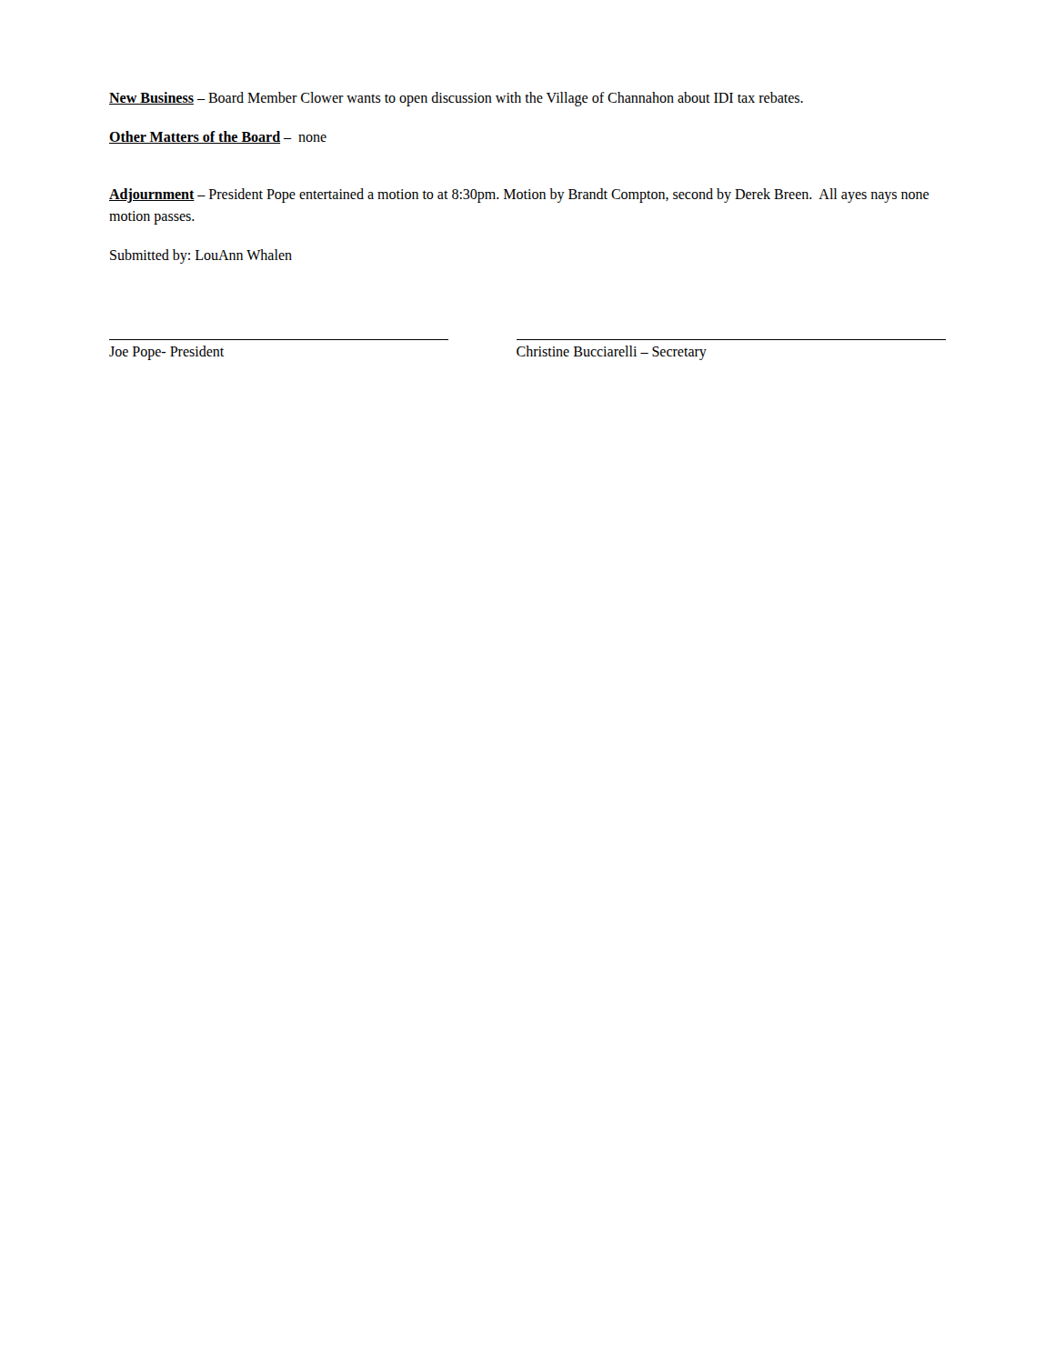New Business – Board Member Clower wants to open discussion with the Village of Channahon about IDI tax rebates.
Other Matters of the Board – none
Adjournment – President Pope entertained a motion to at 8:30pm. Motion by Brandt Compton, second by Derek Breen. All ayes nays none motion passes.
Submitted by: LouAnn Whalen
| Joe Pope- President | | Christine Bucciarelli – Secretary |